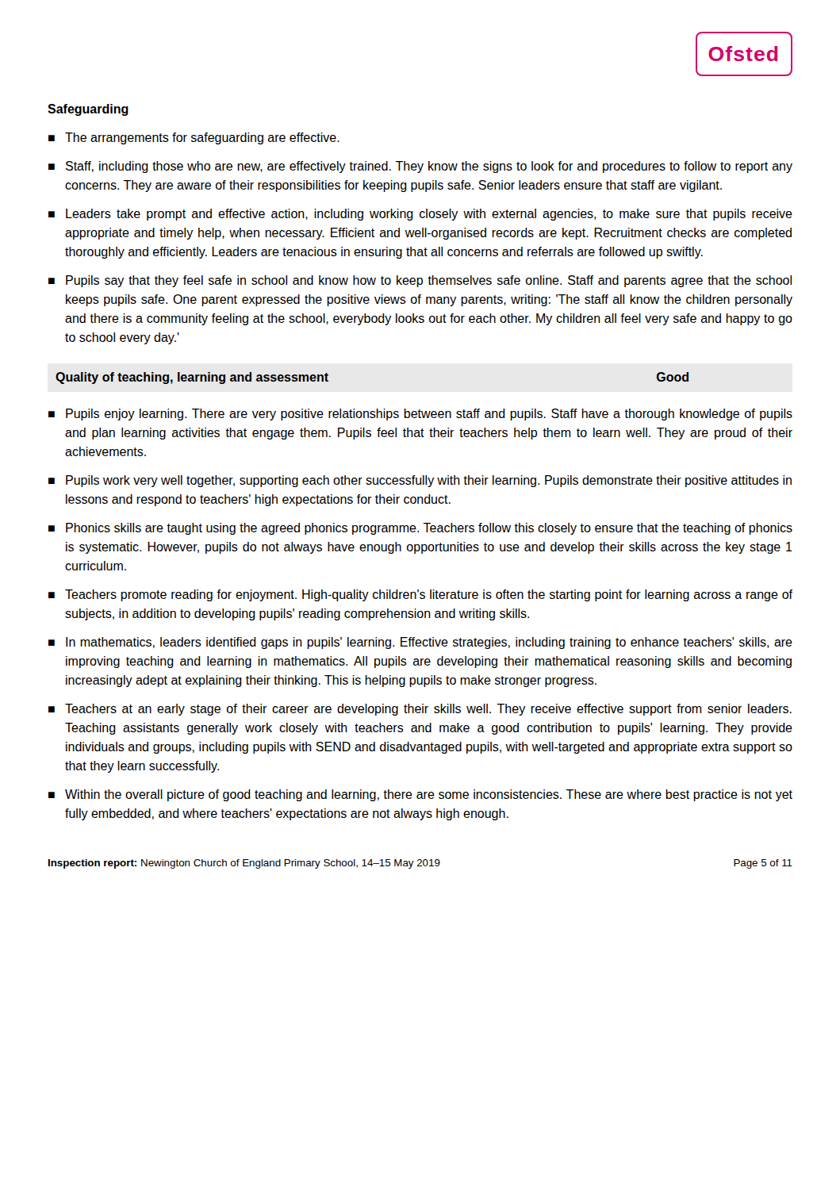Ofsted
Safeguarding
The arrangements for safeguarding are effective.
Staff, including those who are new, are effectively trained. They know the signs to look for and procedures to follow to report any concerns. They are aware of their responsibilities for keeping pupils safe. Senior leaders ensure that staff are vigilant.
Leaders take prompt and effective action, including working closely with external agencies, to make sure that pupils receive appropriate and timely help, when necessary. Efficient and well-organised records are kept. Recruitment checks are completed thoroughly and efficiently. Leaders are tenacious in ensuring that all concerns and referrals are followed up swiftly.
Pupils say that they feel safe in school and know how to keep themselves safe online. Staff and parents agree that the school keeps pupils safe. One parent expressed the positive views of many parents, writing: 'The staff all know the children personally and there is a community feeling at the school, everybody looks out for each other. My children all feel very safe and happy to go to school every day.'
Quality of teaching, learning and assessment Good
Pupils enjoy learning. There are very positive relationships between staff and pupils. Staff have a thorough knowledge of pupils and plan learning activities that engage them. Pupils feel that their teachers help them to learn well. They are proud of their achievements.
Pupils work very well together, supporting each other successfully with their learning. Pupils demonstrate their positive attitudes in lessons and respond to teachers' high expectations for their conduct.
Phonics skills are taught using the agreed phonics programme. Teachers follow this closely to ensure that the teaching of phonics is systematic. However, pupils do not always have enough opportunities to use and develop their skills across the key stage 1 curriculum.
Teachers promote reading for enjoyment. High-quality children's literature is often the starting point for learning across a range of subjects, in addition to developing pupils' reading comprehension and writing skills.
In mathematics, leaders identified gaps in pupils' learning. Effective strategies, including training to enhance teachers' skills, are improving teaching and learning in mathematics. All pupils are developing their mathematical reasoning skills and becoming increasingly adept at explaining their thinking. This is helping pupils to make stronger progress.
Teachers at an early stage of their career are developing their skills well. They receive effective support from senior leaders. Teaching assistants generally work closely with teachers and make a good contribution to pupils' learning. They provide individuals and groups, including pupils with SEND and disadvantaged pupils, with well-targeted and appropriate extra support so that they learn successfully.
Within the overall picture of good teaching and learning, there are some inconsistencies. These are where best practice is not yet fully embedded, and where teachers' expectations are not always high enough.
Inspection report: Newington Church of England Primary School, 14–15 May 2019
Page 5 of 11